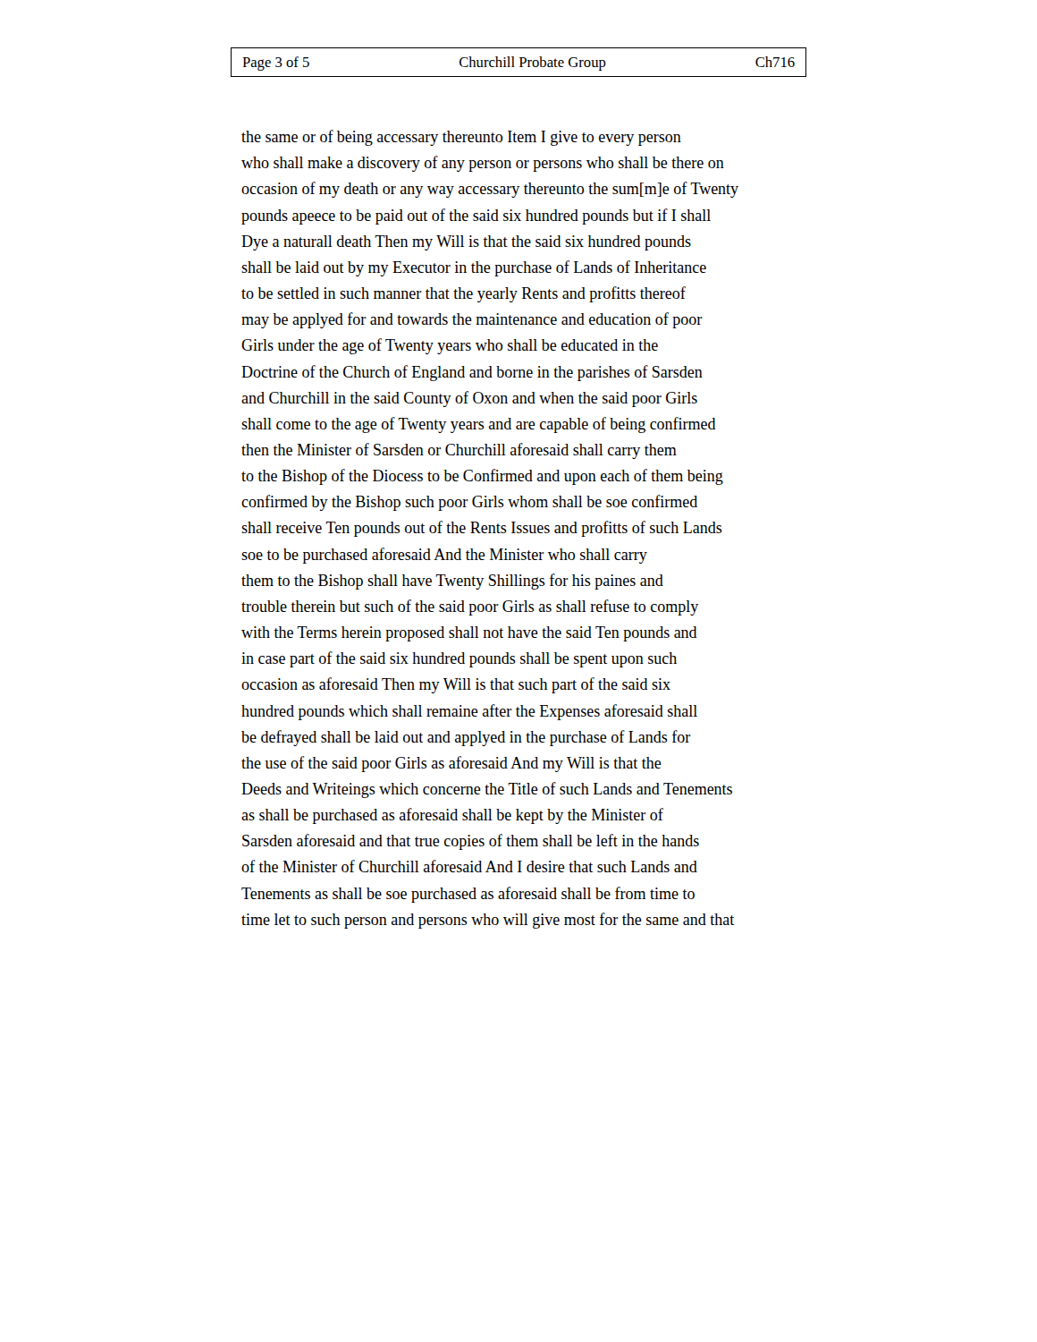Page 3 of 5 Churchill Probate Group Ch716
the same or of being accessary thereunto Item I give to every person
who shall make a discovery of any person or persons who shall be there on
occasion of my death or any way accessary thereunto the sum[m]e of Twenty
pounds apeece to be paid out of the said six hundred pounds but if I shall
Dye a naturall death Then my Will is that the said six hundred pounds
shall be laid out by my Executor in the purchase of Lands of Inheritance
to be settled in such manner that the yearly Rents and profitts thereof
may be applyed for and towards the maintenance and education of poor
Girls under the age of Twenty years who shall be educated in the
Doctrine of the Church of England and borne in the parishes of Sarsden
and Churchill in the said County of Oxon and when the said poor Girls
shall come to the age of Twenty years and are capable of being confirmed
then the Minister of Sarsden or Churchill aforesaid shall carry them
to the Bishop of the Diocess to be Confirmed and upon each of them being
confirmed by the Bishop such poor Girls whom shall be soe confirmed
shall receive Ten pounds out of the Rents Issues and profitts of such Lands
soe to be purchased aforesaid And the Minister who shall carry
them to the Bishop shall have Twenty Shillings for his paines and
trouble therein but such of the said poor Girls as shall refuse to comply
with the Terms herein proposed shall not have the said Ten pounds and
in case part of the said six hundred pounds shall be spent upon such
occasion as aforesaid Then my Will is that such part of the said six
hundred pounds which shall remaine after the Expenses aforesaid shall
be defrayed shall be laid out and applyed in the purchase of Lands for
the use of the said poor Girls as aforesaid And my Will is that the
Deeds and Writeings which concerne the Title of such Lands and Tenements
as shall be purchased as aforesaid shall be kept by the Minister of
Sarsden aforesaid and that true copies of them shall be left in the hands
of the Minister of Churchill aforesaid And I desire that such Lands and
Tenements as shall be soe purchased as aforesaid shall be from time to
time let to such person and persons who will give most for the same and that